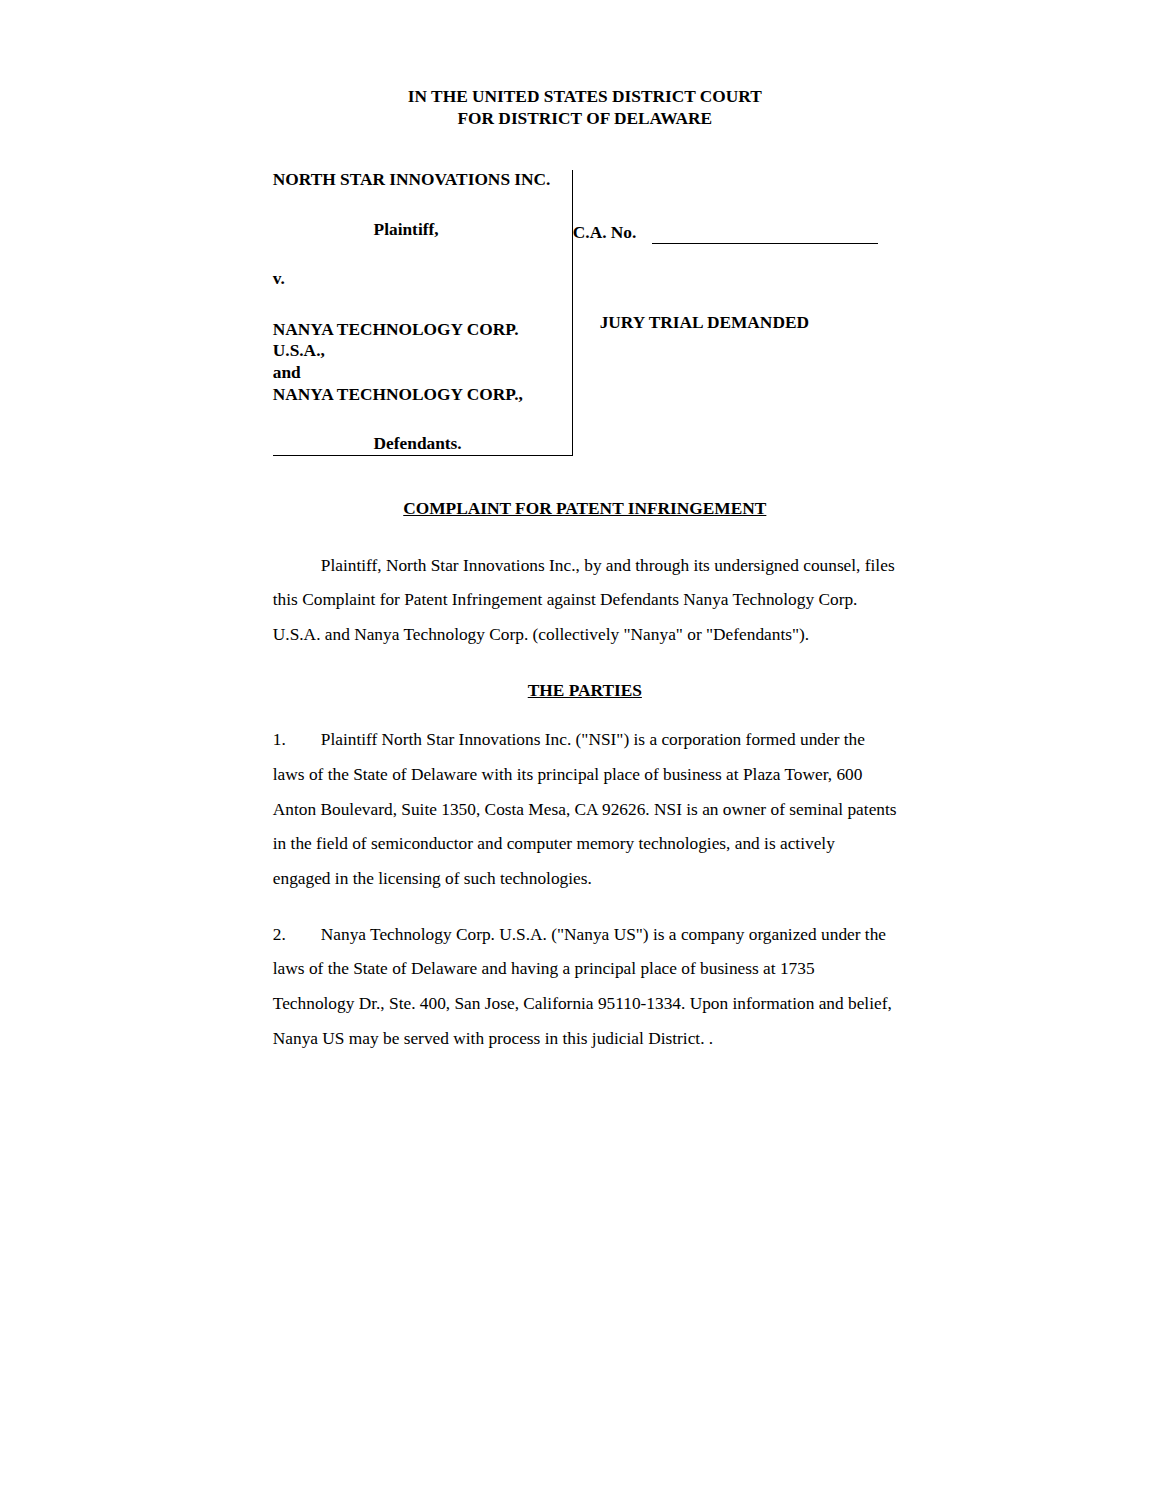IN THE UNITED STATES DISTRICT COURT
FOR DISTRICT OF DELAWARE
| NORTH STAR INNOVATIONS INC. Plaintiff, v. NANYA TECHNOLOGY CORP. U.S.A., and NANYA TECHNOLOGY CORP., Defendants. | C.A. No. JURY TRIAL DEMANDED |
COMPLAINT FOR PATENT INFRINGEMENT
Plaintiff, North Star Innovations Inc., by and through its undersigned counsel, files this Complaint for Patent Infringement against Defendants Nanya Technology Corp. U.S.A. and Nanya Technology Corp. (collectively "Nanya" or "Defendants").
THE PARTIES
1. Plaintiff North Star Innovations Inc. ("NSI") is a corporation formed under the laws of the State of Delaware with its principal place of business at Plaza Tower, 600 Anton Boulevard, Suite 1350, Costa Mesa, CA 92626. NSI is an owner of seminal patents in the field of semiconductor and computer memory technologies, and is actively engaged in the licensing of such technologies.
2. Nanya Technology Corp. U.S.A. ("Nanya US") is a company organized under the laws of the State of Delaware and having a principal place of business at 1735 Technology Dr., Ste. 400, San Jose, California 95110-1334. Upon information and belief, Nanya US may be served with process in this judicial District. .